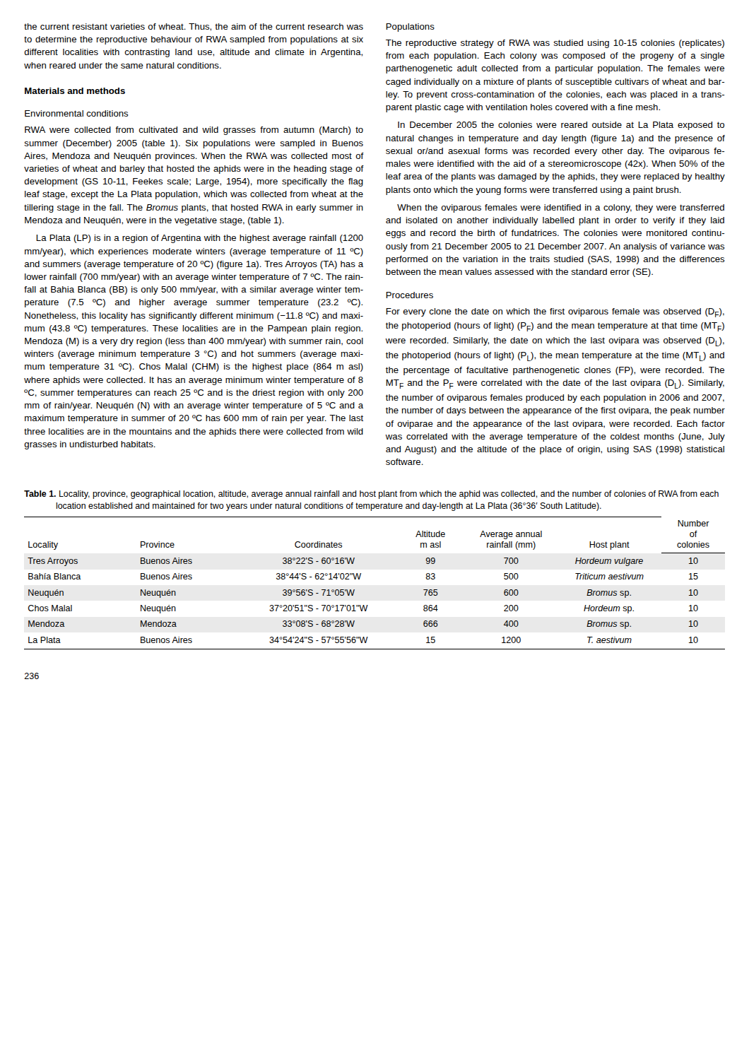the current resistant varieties of wheat. Thus, the aim of the current research was to determine the reproductive behaviour of RWA sampled from populations at six different localities with contrasting land use, altitude and climate in Argentina, when reared under the same natural conditions.
Materials and methods
Environmental conditions
RWA were collected from cultivated and wild grasses from autumn (March) to summer (December) 2005 (table 1). Six populations were sampled in Buenos Aires, Mendoza and Neuquén provinces. When the RWA was collected most of varieties of wheat and barley that hosted the aphids were in the heading stage of development (GS 10-11, Feekes scale; Large, 1954), more specifically the flag leaf stage, except the La Plata population, which was collected from wheat at the tillering stage in the fall. The Bromus plants, that hosted RWA in early summer in Mendoza and Neuquén, were in the vegetative stage, (table 1).
La Plata (LP) is in a region of Argentina with the highest average rainfall (1200 mm/year), which experiences moderate winters (average temperature of 11 ºC) and summers (average temperature of 20 ºC) (figure 1a). Tres Arroyos (TA) has a lower rainfall (700 mm/year) with an average winter temperature of 7 ºC. The rainfall at Bahia Blanca (BB) is only 500 mm/year, with a similar average winter temperature (7.5 ºC) and higher average summer temperature (23.2 ºC). Nonetheless, this locality has significantly different minimum (−11.8 ºC) and maximum (43.8 ºC) temperatures. These localities are in the Pampean plain region. Mendoza (M) is a very dry region (less than 400 mm/year) with summer rain, cool winters (average minimum temperature 3 °C) and hot summers (average maximum temperature 31 ºC). Chos Malal (CHM) is the highest place (864 m asl) where aphids were collected. It has an average minimum winter temperature of 8 ºC, summer temperatures can reach 25 ºC and is the driest region with only 200 mm of rain/year. Neuquén (N) with an average winter temperature of 5 ºC and a maximum temperature in summer of 20 ºC has 600 mm of rain per year. The last three localities are in the mountains and the aphids there were collected from wild grasses in undisturbed habitats.
Populations
The reproductive strategy of RWA was studied using 10-15 colonies (replicates) from each population. Each colony was composed of the progeny of a single parthenogenetic adult collected from a particular population. The females were caged individually on a mixture of plants of susceptible cultivars of wheat and barley. To prevent cross-contamination of the colonies, each was placed in a transparent plastic cage with ventilation holes covered with a fine mesh.
In December 2005 the colonies were reared outside at La Plata exposed to natural changes in temperature and day length (figure 1a) and the presence of sexual or/and asexual forms was recorded every other day. The oviparous females were identified with the aid of a stereomicroscope (42x). When 50% of the leaf area of the plants was damaged by the aphids, they were replaced by healthy plants onto which the young forms were transferred using a paint brush.
When the oviparous females were identified in a colony, they were transferred and isolated on another individually labelled plant in order to verify if they laid eggs and record the birth of fundatrices. The colonies were monitored continuously from 21 December 2005 to 21 December 2007. An analysis of variance was performed on the variation in the traits studied (SAS, 1998) and the differences between the mean values assessed with the standard error (SE).
Procedures
For every clone the date on which the first oviparous female was observed (DF), the photoperiod (hours of light) (PF) and the mean temperature at that time (MTF) were recorded. Similarly, the date on which the last ovipara was observed (DL), the photoperiod (hours of light) (PL), the mean temperature at the time (MTL) and the percentage of facultative parthenogenetic clones (FP), were recorded. The MTF and the PF were correlated with the date of the last ovipara (DL). Similarly, the number of oviparous females produced by each population in 2006 and 2007, the number of days between the appearance of the first ovipara, the peak number of oviparae and the appearance of the last ovipara, were recorded. Each factor was correlated with the average temperature of the coldest months (June, July and August) and the altitude of the place of origin, using SAS (1998) statistical software.
Table 1. Locality, province, geographical location, altitude, average annual rainfall and host plant from which the aphid was collected, and the number of colonies of RWA from each location established and maintained for two years under natural conditions of temperature and day-length at La Plata (36°36′ South Latitude).
| Locality | Province | Coordinates | Altitude m asl | Average annual rainfall (mm) | Host plant | Number |
| --- | --- | --- | --- | --- | --- | --- |
| of colonies |
| Tres Arroyos | Buenos Aires | 38°22'S - 60°16'W | 99 | 700 | Hordeum vulgare | 10 |
| Bahía Blanca | Buenos Aires | 38°44'S - 62°14'02"W | 83 | 500 | Triticum aestivum | 15 |
| Neuquén | Neuquén | 39°56'S - 71°05'W | 765 | 600 | Bromus sp. | 10 |
| Chos Malal | Neuquén | 37°20'51"S - 70°17'01"W | 864 | 200 | Hordeum sp. | 10 |
| Mendoza | Mendoza | 33°08'S - 68°28'W | 666 | 400 | Bromus sp. | 10 |
| La Plata | Buenos Aires | 34°54'24"S - 57°55'56"W | 15 | 1200 | T. aestivum | 10 |
236